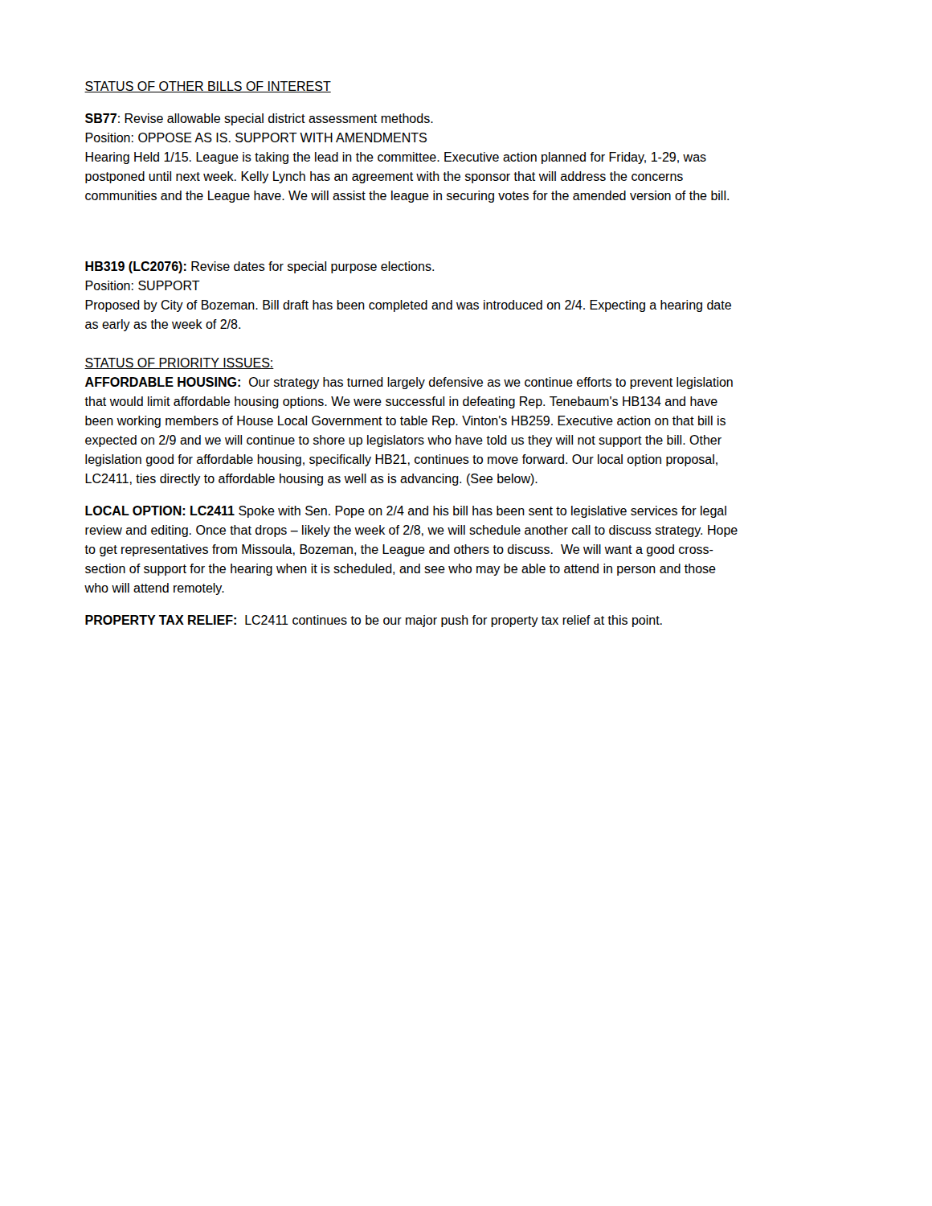STATUS OF OTHER BILLS OF INTEREST
SB77: Revise allowable special district assessment methods.
Position: OPPOSE AS IS. SUPPORT WITH AMENDMENTS
Hearing Held 1/15. League is taking the lead in the committee. Executive action planned for Friday, 1-29, was postponed until next week. Kelly Lynch has an agreement with the sponsor that will address the concerns communities and the League have. We will assist the league in securing votes for the amended version of the bill.
HB319 (LC2076): Revise dates for special purpose elections.
Position: SUPPORT
Proposed by City of Bozeman. Bill draft has been completed and was introduced on 2/4. Expecting a hearing date as early as the week of 2/8.
STATUS OF PRIORITY ISSUES:
AFFORDABLE HOUSING: Our strategy has turned largely defensive as we continue efforts to prevent legislation that would limit affordable housing options. We were successful in defeating Rep. Tenebaum's HB134 and have been working members of House Local Government to table Rep. Vinton's HB259. Executive action on that bill is expected on 2/9 and we will continue to shore up legislators who have told us they will not support the bill. Other legislation good for affordable housing, specifically HB21, continues to move forward. Our local option proposal, LC2411, ties directly to affordable housing as well as is advancing. (See below).
LOCAL OPTION: LC2411 Spoke with Sen. Pope on 2/4 and his bill has been sent to legislative services for legal review and editing. Once that drops – likely the week of 2/8, we will schedule another call to discuss strategy. Hope to get representatives from Missoula, Bozeman, the League and others to discuss. We will want a good cross-section of support for the hearing when it is scheduled, and see who may be able to attend in person and those who will attend remotely.
PROPERTY TAX RELIEF: LC2411 continues to be our major push for property tax relief at this point.